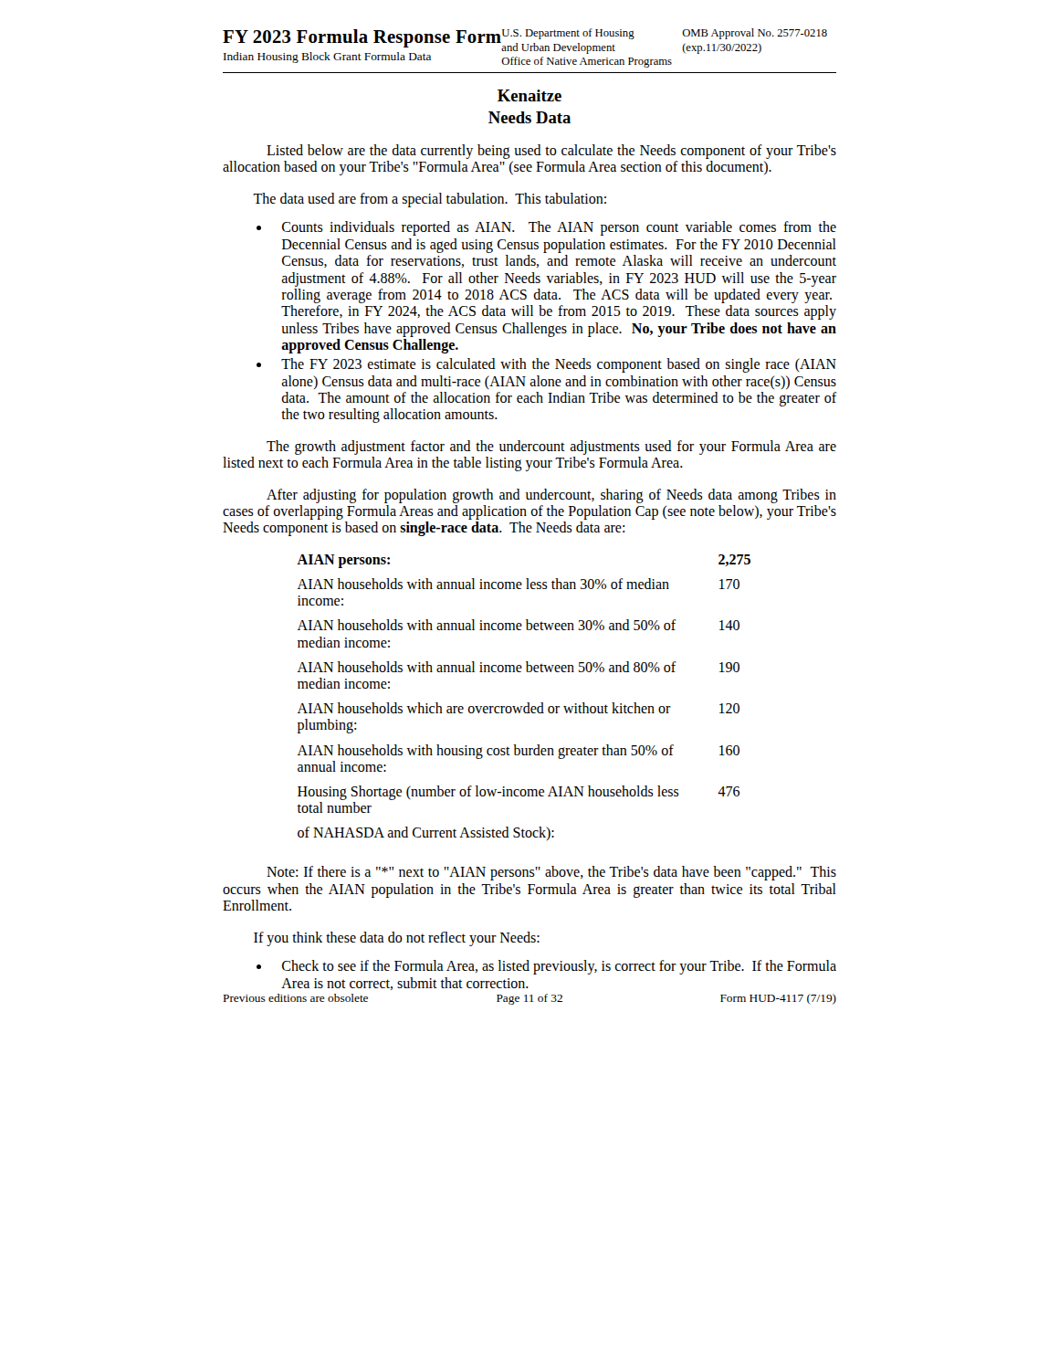| FY 2023 Formula Response Form Indian Housing Block Grant Formula Data | U.S. Department of Housing and Urban Development Office of Native American Programs | OMB Approval No. 2577-0218 (exp.11/30/2022) |
Kenaitze Needs Data
Listed below are the data currently being used to calculate the Needs component of your Tribe's allocation based on your Tribe's "Formula Area" (see Formula Area section of this document).
The data used are from a special tabulation. This tabulation:
Counts individuals reported as AIAN. The AIAN person count variable comes from the Decennial Census and is aged using Census population estimates. For the FY 2010 Decennial Census, data for reservations, trust lands, and remote Alaska will receive an undercount adjustment of 4.88%. For all other Needs variables, in FY 2023 HUD will use the 5-year rolling average from 2014 to 2018 ACS data. The ACS data will be updated every year. Therefore, in FY 2024, the ACS data will be from 2015 to 2019. These data sources apply unless Tribes have approved Census Challenges in place. No, your Tribe does not have an approved Census Challenge.
The FY 2023 estimate is calculated with the Needs component based on single race (AIAN alone) Census data and multi-race (AIAN alone and in combination with other race(s)) Census data. The amount of the allocation for each Indian Tribe was determined to be the greater of the two resulting allocation amounts.
The growth adjustment factor and the undercount adjustments used for your Formula Area are listed next to each Formula Area in the table listing your Tribe's Formula Area.
After adjusting for population growth and undercount, sharing of Needs data among Tribes in cases of overlapping Formula Areas and application of the Population Cap (see note below), your Tribe's Needs component is based on single-race data. The Needs data are:
| AIAN persons: | 2,275 |
| AIAN households with annual income less than 30% of median income: | 170 |
| AIAN households with annual income between 30% and 50% of median income: | 140 |
| AIAN households with annual income between 50% and 80% of median income: | 190 |
| AIAN households which are overcrowded or without kitchen or plumbing: | 120 |
| AIAN households with housing cost burden greater than 50% of annual income: | 160 |
| Housing Shortage (number of low-income AIAN households less total number | 476 |
| of NAHASDA and Current Assisted Stock): | |
Note: If there is a "*" next to "AIAN persons" above, the Tribe's data have been "capped." This occurs when the AIAN population in the Tribe's Formula Area is greater than twice its total Tribal Enrollment.
If you think these data do not reflect your Needs:
Check to see if the Formula Area, as listed previously, is correct for your Tribe. If the Formula Area is not correct, submit that correction.
| Previous editions are obsolete | Page 11 of 32 | Form HUD-4117 (7/19) |